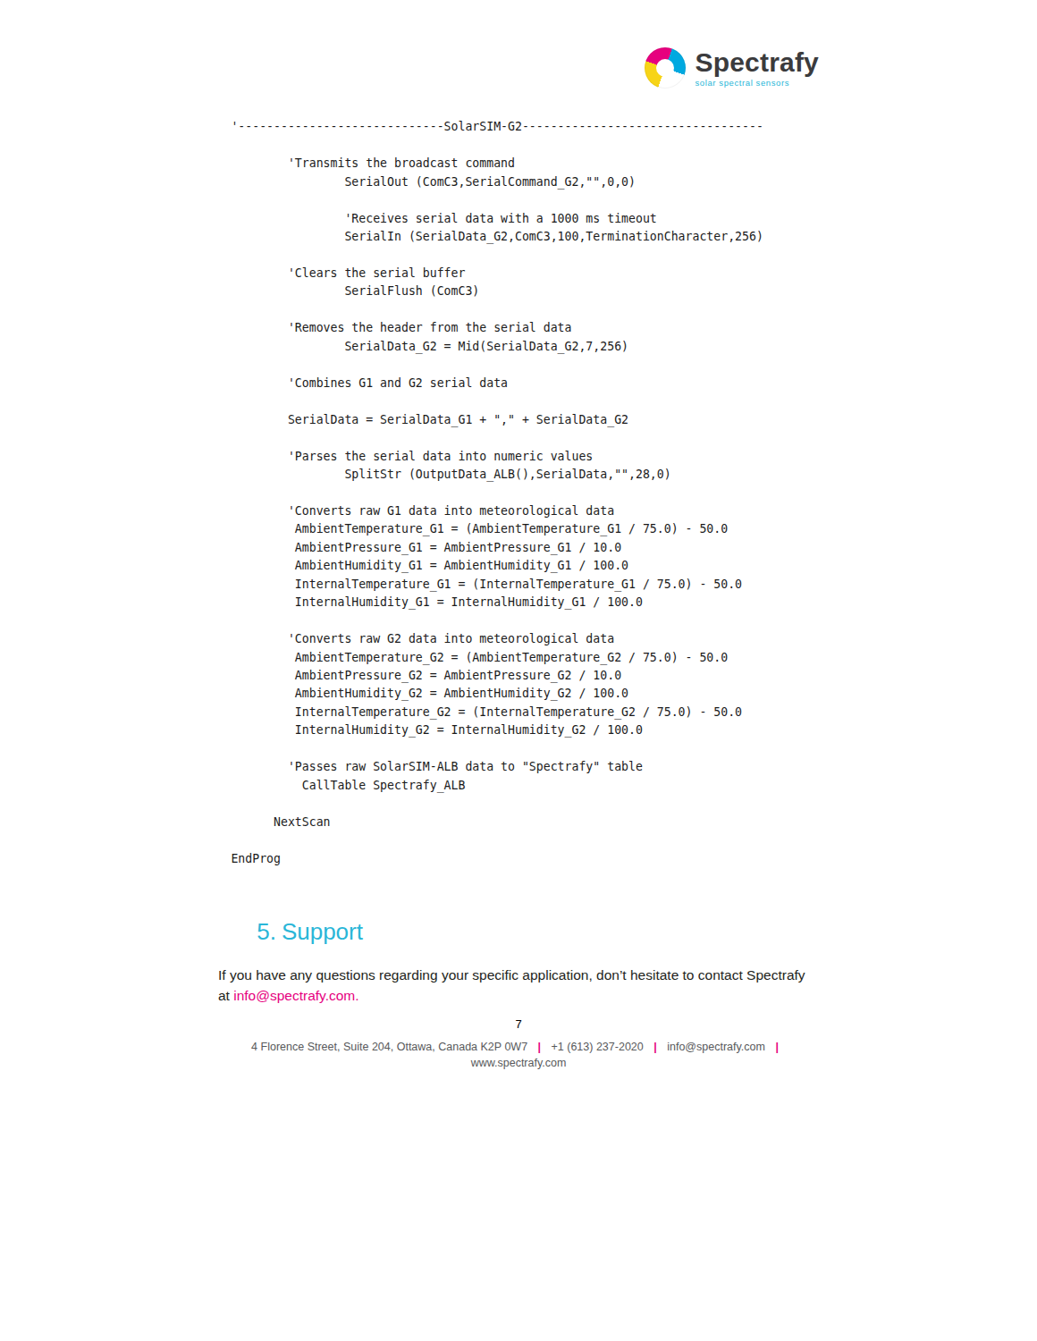Spectrafy solar spectral sensors
'-----------------------------SolarSIM-G2----------------------------------

        'Transmits the broadcast command
                SerialOut (ComC3,SerialCommand_G2,"",0,0)

                'Receives serial data with a 1000 ms timeout
                SerialIn (SerialData_G2,ComC3,100,TerminationCharacter,256)

        'Clears the serial buffer
                SerialFlush (ComC3)

        'Removes the header from the serial data
                SerialData_G2 = Mid(SerialData_G2,7,256)

        'Combines G1 and G2 serial data

        SerialData = SerialData_G1 + "," + SerialData_G2

        'Parses the serial data into numeric values
                SplitStr (OutputData_ALB(),SerialData,"",28,0)

        'Converts raw G1 data into meteorological data
         AmbientTemperature_G1 = (AmbientTemperature_G1 / 75.0) - 50.0
         AmbientPressure_G1 = AmbientPressure_G1 / 10.0
         AmbientHumidity_G1 = AmbientHumidity_G1 / 100.0
         InternalTemperature_G1 = (InternalTemperature_G1 / 75.0) - 50.0
         InternalHumidity_G1 = InternalHumidity_G1 / 100.0

        'Converts raw G2 data into meteorological data
         AmbientTemperature_G2 = (AmbientTemperature_G2 / 75.0) - 50.0
         AmbientPressure_G2 = AmbientPressure_G2 / 10.0
         AmbientHumidity_G2 = AmbientHumidity_G2 / 100.0
         InternalTemperature_G2 = (InternalTemperature_G2 / 75.0) - 50.0
         InternalHumidity_G2 = InternalHumidity_G2 / 100.0

        'Passes raw SolarSIM-ALB data to "Spectrafy" table
          CallTable Spectrafy_ALB

      NextScan

EndProg
5. Support
If you have any questions regarding your specific application, don’t hesitate to contact Spectrafy at info@spectrafy.com.
7
4 Florence Street, Suite 204, Ottawa, Canada K2P 0W7 | +1 (613) 237-2020 | info@spectrafy.com | www.spectrafy.com